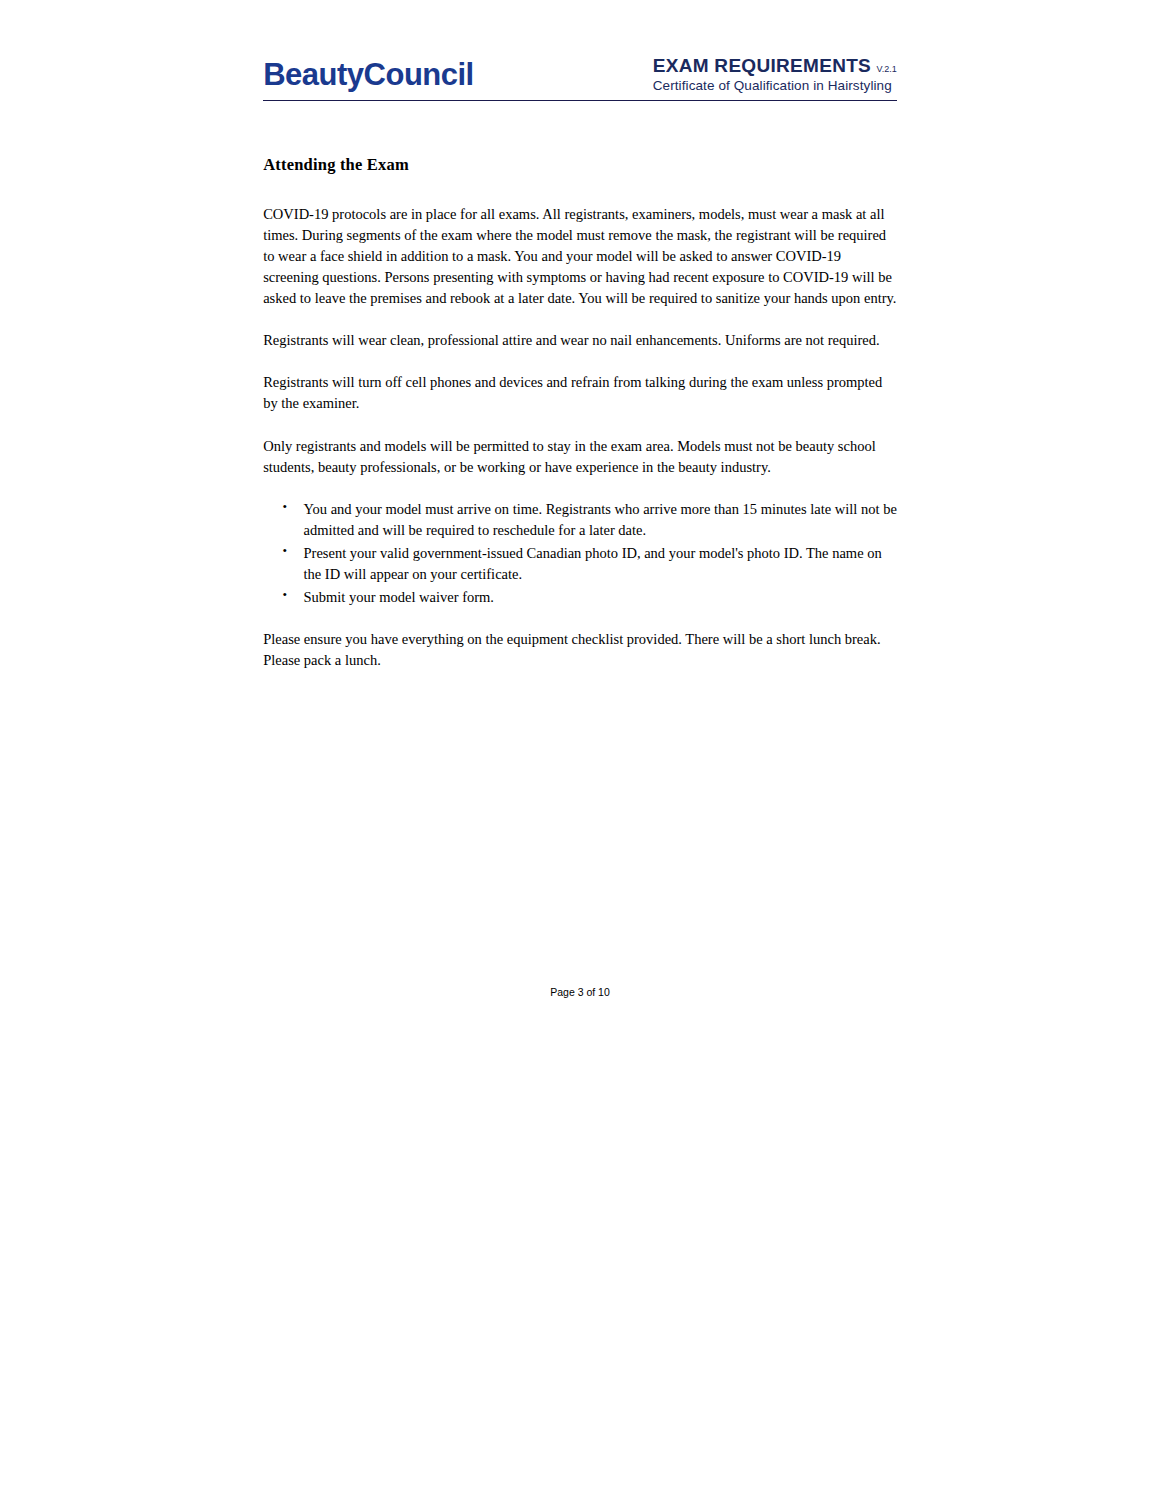BeautyCouncil
EXAM REQUIREMENTS V.2.1
Certificate of Qualification in Hairstyling
Attending the Exam
COVID-19 protocols are in place for all exams. All registrants, examiners, models, must wear a mask at all times. During segments of the exam where the model must remove the mask, the registrant will be required to wear a face shield in addition to a mask. You and your model will be asked to answer COVID-19 screening questions. Persons presenting with symptoms or having had recent exposure to COVID-19 will be asked to leave the premises and rebook at a later date. You will be required to sanitize your hands upon entry.
Registrants will wear clean, professional attire and wear no nail enhancements. Uniforms are not required.
Registrants will turn off cell phones and devices and refrain from talking during the exam unless prompted by the examiner.
Only registrants and models will be permitted to stay in the exam area. Models must not be beauty school students, beauty professionals, or be working or have experience in the beauty industry.
You and your model must arrive on time. Registrants who arrive more than 15 minutes late will not be admitted and will be required to reschedule for a later date.
Present your valid government-issued Canadian photo ID, and your model's photo ID. The name on the ID will appear on your certificate.
Submit your model waiver form.
Please ensure you have everything on the equipment checklist provided. There will be a short lunch break. Please pack a lunch.
Page 3 of 10